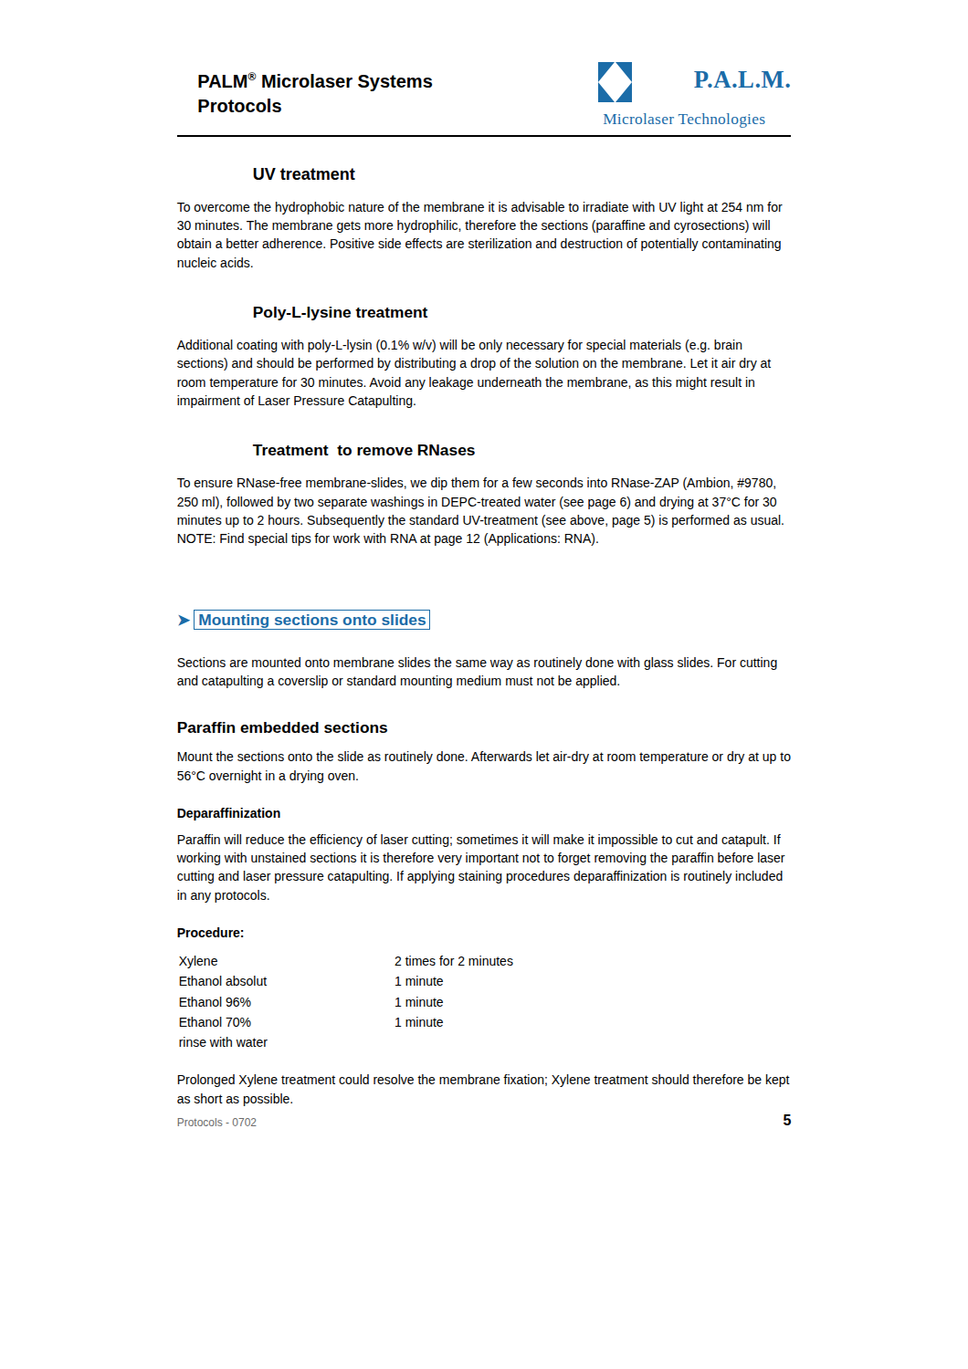PALM® Microlaser Systems
Protocols
P.A.L.M.
Microlaser Technologies
UV treatment
To overcome the hydrophobic nature of the membrane it is advisable to irradiate with UV light at 254 nm for 30 minutes. The membrane gets more hydrophilic, therefore the sections (paraffine and cyrosections) will obtain a better adherence. Positive side effects are sterilization and destruction of potentially contaminating nucleic acids.
Poly-L-lysine treatment
Additional coating with poly-L-lysin (0.1% w/v) will be only necessary for special materials (e.g. brain sections) and should be performed by distributing a drop of the solution on the membrane. Let it air dry at room temperature for 30 minutes. Avoid any leakage underneath the membrane, as this might result in impairment of Laser Pressure Catapulting.
Treatment to remove RNases
To ensure RNase-free membrane-slides, we dip them for a few seconds into RNase-ZAP (Ambion, #9780, 250 ml), followed by two separate washings in DEPC-treated water (see page 6) and drying at 37°C for 30 minutes up to 2 hours. Subsequently the standard UV-treatment (see above, page 5) is performed as usual.
NOTE: Find special tips for work with RNA at page 12 (Applications: RNA).
➤ Mounting sections onto slides
Sections are mounted onto membrane slides the same way as routinely done with glass slides. For cutting and catapulting a coverslip or standard mounting medium must not be applied.
Paraffin embedded sections
Mount the sections onto the slide as routinely done. Afterwards let air-dry at room temperature or dry at up to 56°C overnight in a drying oven.
Deparaffinization
Paraffin will reduce the efficiency of laser cutting; sometimes it will make it impossible to cut and catapult. If working with unstained sections it is therefore very important not to forget removing the paraffin before laser cutting and laser pressure catapulting. If applying staining procedures deparaffinization is routinely included in any protocols.
Procedure:
| Xylene | 2 times for 2 minutes |
| Ethanol absolut | 1 minute |
| Ethanol 96% | 1 minute |
| Ethanol 70% | 1 minute |
| rinse with water | |
Prolonged Xylene treatment could resolve the membrane fixation; Xylene treatment should therefore be kept as short as possible.
Protocols - 0702
5